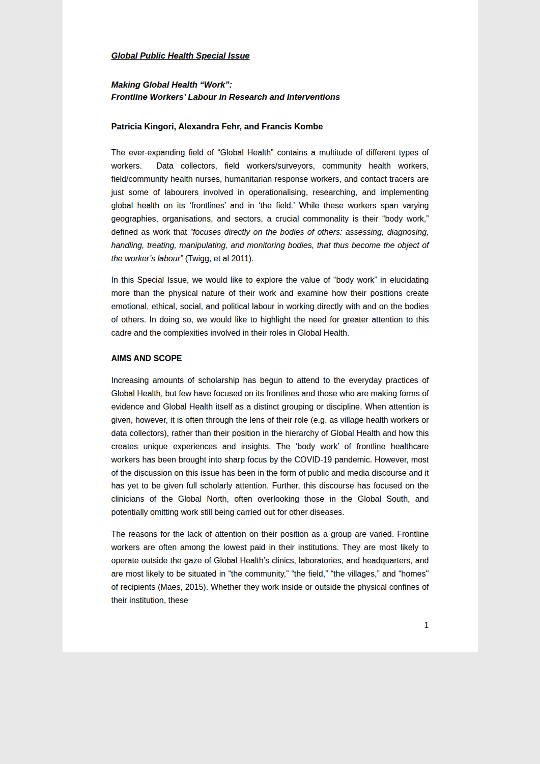Global Public Health Special Issue
Making Global Health “Work”:
Frontline Workers’ Labour in Research and Interventions
Patricia Kingori, Alexandra Fehr, and Francis Kombe
The ever-expanding field of “Global Health” contains a multitude of different types of workers. Data collectors, field workers/surveyors, community health workers, field/community health nurses, humanitarian response workers, and contact tracers are just some of labourers involved in operationalising, researching, and implementing global health on its ‘frontlines’ and in ‘the field.’ While these workers span varying geographies, organisations, and sectors, a crucial commonality is their “body work,” defined as work that “focuses directly on the bodies of others: assessing, diagnosing, handling, treating, manipulating, and monitoring bodies, that thus become the object of the worker’s labour” (Twigg, et al 2011).
In this Special Issue, we would like to explore the value of “body work” in elucidating more than the physical nature of their work and examine how their positions create emotional, ethical, social, and political labour in working directly with and on the bodies of others. In doing so, we would like to highlight the need for greater attention to this cadre and the complexities involved in their roles in Global Health.
AIMS AND SCOPE
Increasing amounts of scholarship has begun to attend to the everyday practices of Global Health, but few have focused on its frontlines and those who are making forms of evidence and Global Health itself as a distinct grouping or discipline. When attention is given, however, it is often through the lens of their role (e.g. as village health workers or data collectors), rather than their position in the hierarchy of Global Health and how this creates unique experiences and insights. The ‘body work’ of frontline healthcare workers has been brought into sharp focus by the COVID-19 pandemic. However, most of the discussion on this issue has been in the form of public and media discourse and it has yet to be given full scholarly attention. Further, this discourse has focused on the clinicians of the Global North, often overlooking those in the Global South, and potentially omitting work still being carried out for other diseases.
The reasons for the lack of attention on their position as a group are varied. Frontline workers are often among the lowest paid in their institutions. They are most likely to operate outside the gaze of Global Health’s clinics, laboratories, and headquarters, and are most likely to be situated in “the community,” “the field,” “the villages,” and “homes'' of recipients (Maes, 2015). Whether they work inside or outside the physical confines of their institution, these
1